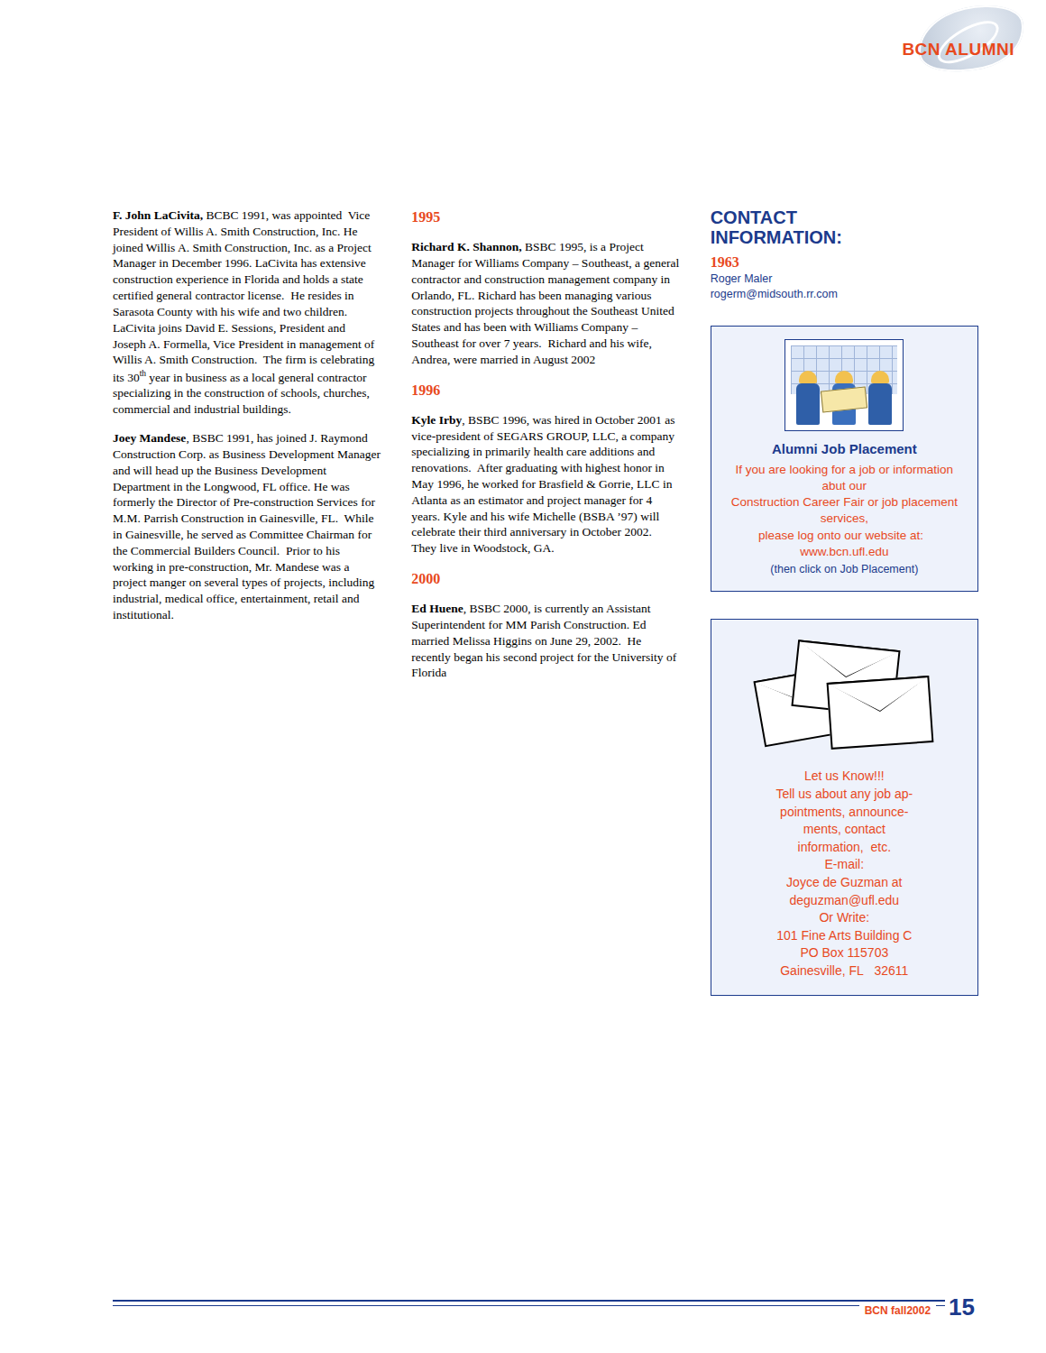BCN ALUMNI
F. John LaCivita, BCBC 1991, was appointed Vice President of Willis A. Smith Construction, Inc. He joined Willis A. Smith Construction, Inc. as a Project Manager in December 1996. LaCivita has extensive construction experience in Florida and holds a state certified general contractor license. He resides in Sarasota County with his wife and two children. LaCivita joins David E. Sessions, President and Joseph A. Formella, Vice President in management of Willis A. Smith Construction. The firm is celebrating its 30th year in business as a local general contractor specializing in the construction of schools, churches, commercial and industrial buildings.
Joey Mandese, BSBC 1991, has joined J. Raymond Construction Corp. as Business Development Manager and will head up the Business Development Department in the Longwood, FL office. He was formerly the Director of Pre-construction Services for M.M. Parrish Construction in Gainesville, FL. While in Gainesville, he served as Committee Chairman for the Commercial Builders Council. Prior to his working in pre-construction, Mr. Mandese was a project manger on several types of projects, including industrial, medical office, entertainment, retail and institutional.
1995
Richard K. Shannon, BSBC 1995, is a Project Manager for Williams Company – Southeast, a general contractor and construction management company in Orlando, FL. Richard has been managing various construction projects throughout the Southeast United States and has been with Williams Company – Southeast for over 7 years. Richard and his wife, Andrea, were married in August 2002
1996
Kyle Irby, BSBC 1996, was hired in October 2001 as vice-president of SEGARS GROUP, LLC, a company specializing in primarily health care additions and renovations. After graduating with highest honor in May 1996, he worked for Brasfield & Gorrie, LLC in Atlanta as an estimator and project manager for 4 years. Kyle and his wife Michelle (BSBA ’97) will celebrate their third anniversary in October 2002. They live in Woodstock, GA.
2000
Ed Huene, BSBC 2000, is currently an Assistant Superintendent for MM Parish Construction. Ed married Melissa Higgins on June 29, 2002. He recently began his second project for the University of Florida
CONTACT
INFORMATION:
1963
Roger Maler
rogerm@midsouth.rr.com
Alumni Job Placement
If you are looking for a job or information abut our
Construction Career Fair or job placement services,
please log onto our website at: www.bcn.ufl.edu
(then click on Job Placement)
Let us Know!!!
Tell us about any job ap-
pointments, announce-
ments, contact
information, etc.
E-mail:
Joyce de Guzman at
deguzman@ufl.edu
Or Write:
101 Fine Arts Building C
PO Box 115703
Gainesville, FL 32611
BCN fall2002
15